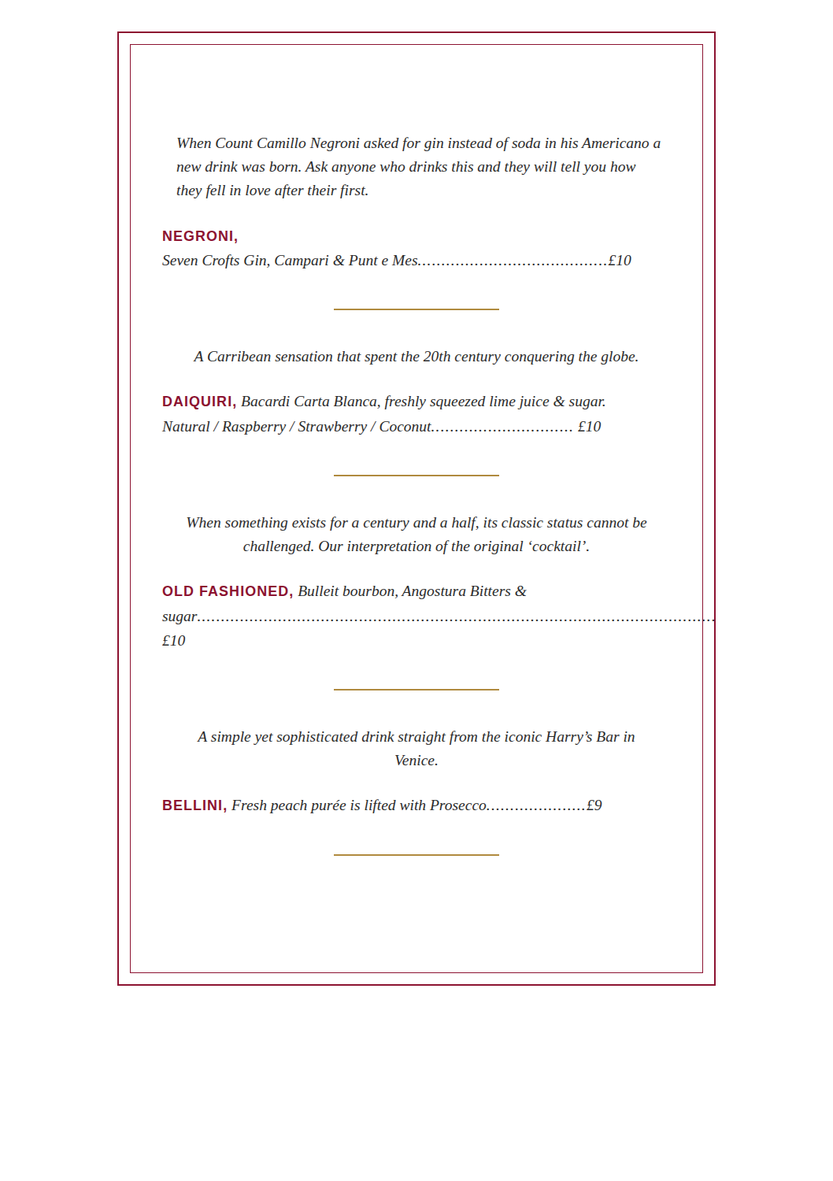When Count Camillo Negroni asked for gin instead of soda in his Americano a new drink was born. Ask anyone who drinks this and they will tell you how they fell in love after their first.
NEGRONI,
Seven Crofts Gin, Campari & Punt e Mes........................................£10
A Carribean sensation that spent the 20th century conquering the globe.
DAIQUIRI, Bacardi Carta Blanca, freshly squeezed lime juice & sugar.
Natural / Raspberry / Strawberry / Coconut.............................. £10
When something exists for a century and a half, its classic status cannot be challenged. Our interpretation of the original ‘cocktail’.
OLD FASHIONED, Bulleit bourbon, Angostura Bitters & sugar.............................................................................................................£10
A simple yet sophisticated drink straight from the iconic Harry’s Bar in Venice.
BELLINI, Fresh peach purée is lifted with Prosecco.....................£9